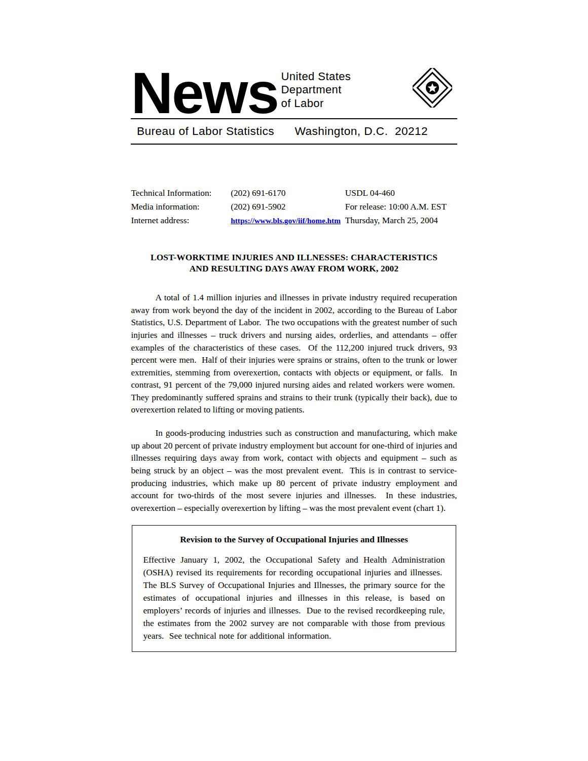News
United States
Department
of Labor
Bureau of Labor Statistics Washington, D.C. 20212
| Technical Information: | (202) 691-6170 | USDL 04-460 |
| Media information: | (202) 691-5902 | For release: 10:00 A.M. EST |
| Internet address: | https://www.bls.gov/iif/home.htm | Thursday, March 25, 2004 |
LOST-WORKTIME INJURIES AND ILLNESSES: CHARACTERISTICS
AND RESULTING DAYS AWAY FROM WORK, 2002
A total of 1.4 million injuries and illnesses in private industry required recuperation away from work beyond the day of the incident in 2002, according to the Bureau of Labor Statistics, U.S. Department of Labor. The two occupations with the greatest number of such injuries and illnesses – truck drivers and nursing aides, orderlies, and attendants – offer examples of the characteristics of these cases. Of the 112,200 injured truck drivers, 93 percent were men. Half of their injuries were sprains or strains, often to the trunk or lower extremities, stemming from overexertion, contacts with objects or equipment, or falls. In contrast, 91 percent of the 79,000 injured nursing aides and related workers were women. They predominantly suffered sprains and strains to their trunk (typically their back), due to overexertion related to lifting or moving patients.
In goods-producing industries such as construction and manufacturing, which make up about 20 percent of private industry employment but account for one-third of injuries and illnesses requiring days away from work, contact with objects and equipment – such as being struck by an object – was the most prevalent event. This is in contrast to service-producing industries, which make up 80 percent of private industry employment and account for two-thirds of the most severe injuries and illnesses. In these industries, overexertion – especially overexertion by lifting – was the most prevalent event (chart 1).
Revision to the Survey of Occupational Injuries and Illnesses
Effective January 1, 2002, the Occupational Safety and Health Administration (OSHA) revised its requirements for recording occupational injuries and illnesses. The BLS Survey of Occupational Injuries and Illnesses, the primary source for the estimates of occupational injuries and illnesses in this release, is based on employers’ records of injuries and illnesses. Due to the revised recordkeeping rule, the estimates from the 2002 survey are not comparable with those from previous years. See technical note for additional information.